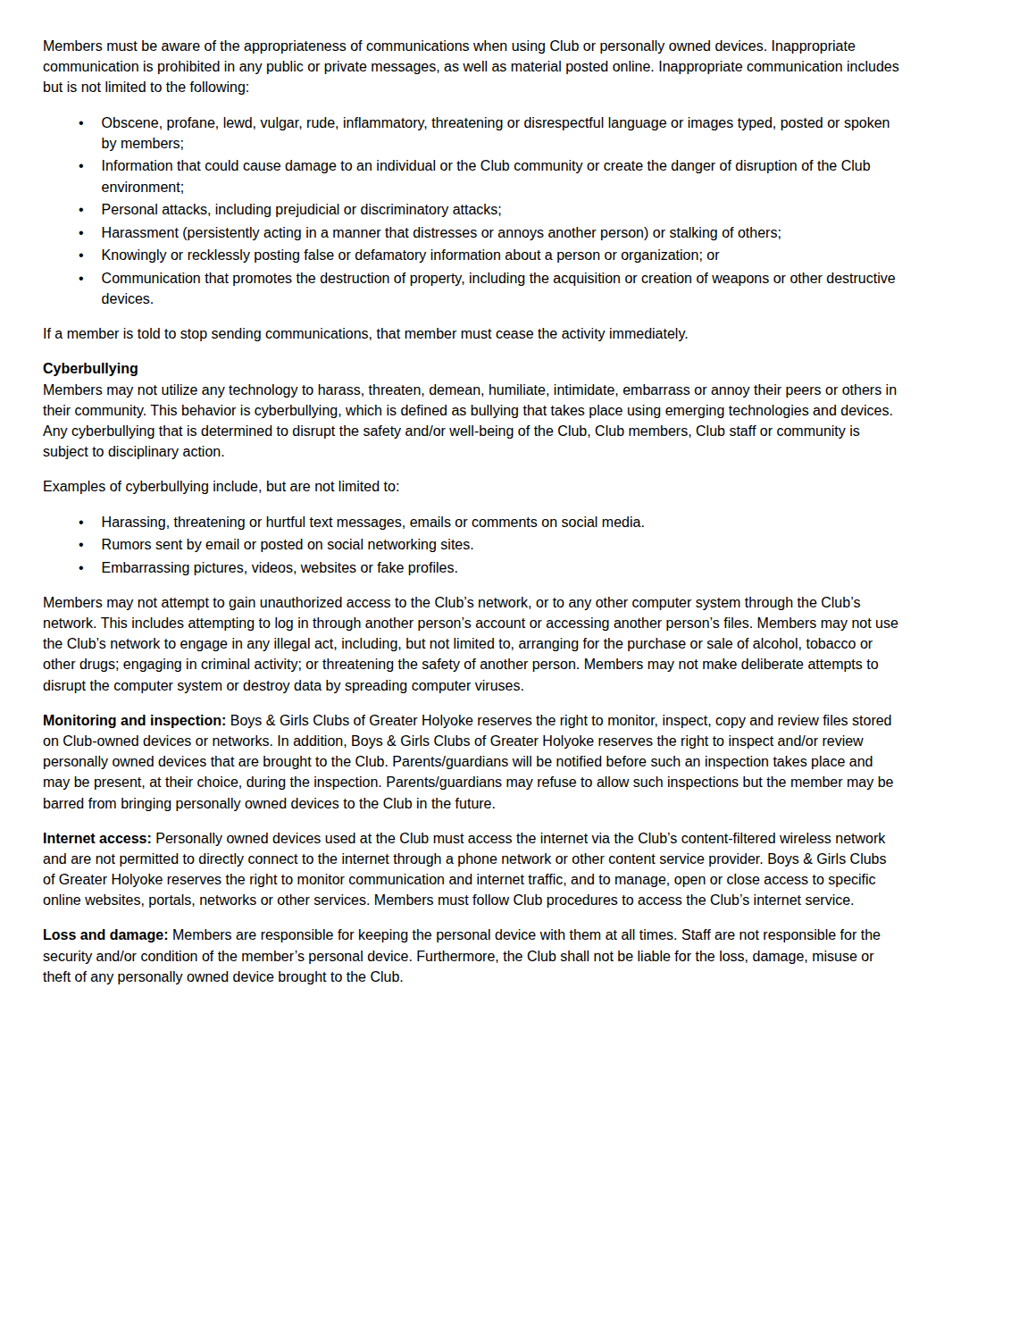Members must be aware of the appropriateness of communications when using Club or personally owned devices. Inappropriate communication is prohibited in any public or private messages, as well as material posted online. Inappropriate communication includes but is not limited to the following:
Obscene, profane, lewd, vulgar, rude, inflammatory, threatening or disrespectful language or images typed, posted or spoken by members;
Information that could cause damage to an individual or the Club community or create the danger of disruption of the Club environment;
Personal attacks, including prejudicial or discriminatory attacks;
Harassment (persistently acting in a manner that distresses or annoys another person) or stalking of others;
Knowingly or recklessly posting false or defamatory information about a person or organization; or
Communication that promotes the destruction of property, including the acquisition or creation of weapons or other destructive devices.
If a member is told to stop sending communications, that member must cease the activity immediately.
Cyberbullying
Members may not utilize any technology to harass, threaten, demean, humiliate, intimidate, embarrass or annoy their peers or others in their community. This behavior is cyberbullying, which is defined as bullying that takes place using emerging technologies and devices. Any cyberbullying that is determined to disrupt the safety and/or well-being of the Club, Club members, Club staff or community is subject to disciplinary action.
Examples of cyberbullying include, but are not limited to:
Harassing, threatening or hurtful text messages, emails or comments on social media.
Rumors sent by email or posted on social networking sites.
Embarrassing pictures, videos, websites or fake profiles.
Members may not attempt to gain unauthorized access to the Club’s network, or to any other computer system through the Club’s network. This includes attempting to log in through another person’s account or accessing another person’s files. Members may not use the Club’s network to engage in any illegal act, including, but not limited to, arranging for the purchase or sale of alcohol, tobacco or other drugs; engaging in criminal activity; or threatening the safety of another person. Members may not make deliberate attempts to disrupt the computer system or destroy data by spreading computer viruses.
Monitoring and inspection: Boys & Girls Clubs of Greater Holyoke reserves the right to monitor, inspect, copy and review files stored on Club-owned devices or networks. In addition, Boys & Girls Clubs of Greater Holyoke reserves the right to inspect and/or review personally owned devices that are brought to the Club. Parents/guardians will be notified before such an inspection takes place and may be present, at their choice, during the inspection. Parents/guardians may refuse to allow such inspections but the member may be barred from bringing personally owned devices to the Club in the future.
Internet access: Personally owned devices used at the Club must access the internet via the Club’s content-filtered wireless network and are not permitted to directly connect to the internet through a phone network or other content service provider. Boys & Girls Clubs of Greater Holyoke reserves the right to monitor communication and internet traffic, and to manage, open or close access to specific online websites, portals, networks or other services. Members must follow Club procedures to access the Club’s internet service.
Loss and damage: Members are responsible for keeping the personal device with them at all times. Staff are not responsible for the security and/or condition of the member’s personal device. Furthermore, the Club shall not be liable for the loss, damage, misuse or theft of any personally owned device brought to the Club.